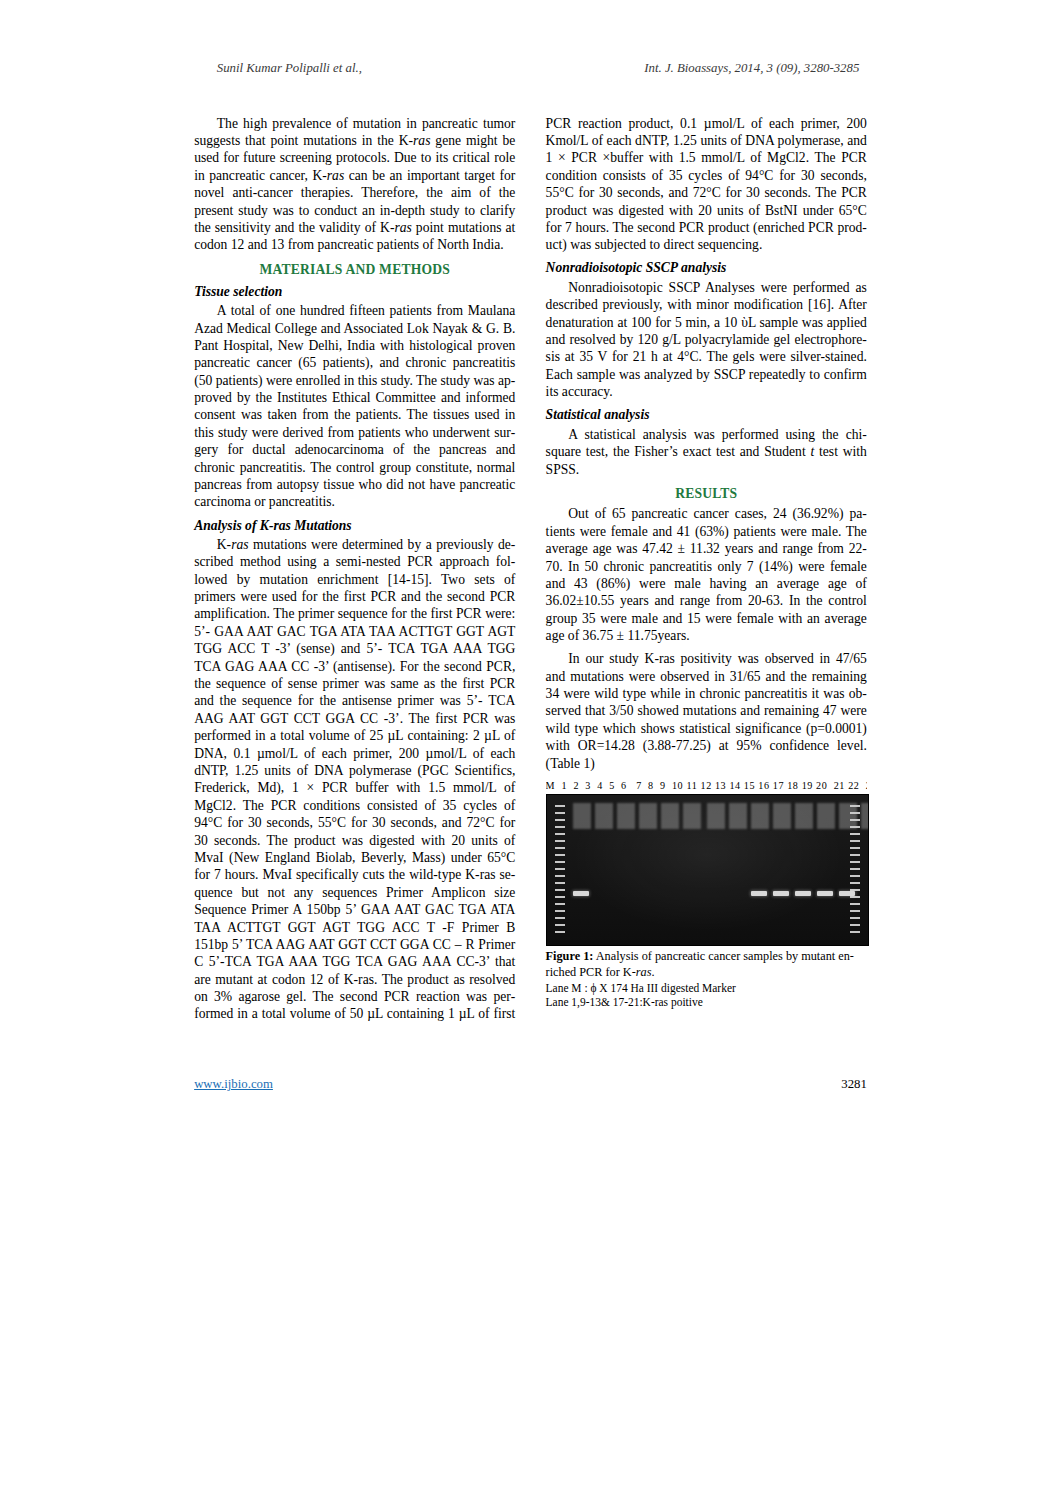Sunil Kumar Polipalli et al.,
Int. J. Bioassays, 2014, 3 (09), 3280-3285
The high prevalence of mutation in pancreatic tumor suggests that point mutations in the K-ras gene might be used for future screening protocols. Due to its critical role in pancreatic cancer, K-ras can be an important target for novel anti-cancer therapies. Therefore, the aim of the present study was to conduct an in-depth study to clarify the sensitivity and the validity of K-ras point mutations at codon 12 and 13 from pancreatic patients of North India.
MATERIALS AND METHODS
Tissue selection
A total of one hundred fifteen patients from Maulana Azad Medical College and Associated Lok Nayak & G. B. Pant Hospital, New Delhi, India with histological proven pancreatic cancer (65 patients), and chronic pancreatitis (50 patients) were enrolled in this study. The study was approved by the Institutes Ethical Committee and informed consent was taken from the patients. The tissues used in this study were derived from patients who underwent surgery for ductal adenocarcinoma of the pancreas and chronic pancreatitis. The control group constitute, normal pancreas from autopsy tissue who did not have pancreatic carcinoma or pancreatitis.
Analysis of K-ras Mutations
K-ras mutations were determined by a previously described method using a semi-nested PCR approach followed by mutation enrichment [14-15]. Two sets of primers were used for the first PCR and the second PCR amplification. The primer sequence for the first PCR were: 5’- GAA AAT GAC TGA ATA TAA ACTTGT GGT AGT TGG ACC T -3’ (sense) and 5’- TCA TGA AAA TGG TCA GAG AAA CC -3’ (antisense). For the second PCR, the sequence of sense primer was same as the first PCR and the sequence for the antisense primer was 5’- TCA AAG AAT GGT CCT GGA CC -3’. The first PCR was performed in a total volume of 25 µL containing: 2 µL of DNA, 0.1 µmol/L of each primer, 200 µmol/L of each dNTP, 1.25 units of DNA polymerase (PGC Scientifics, Frederick, Md), 1 × PCR buffer with 1.5 mmol/L of MgCl2. The PCR conditions consisted of 35 cycles of 94°C for 30 seconds, 55°C for 30 seconds, and 72°C for 30 seconds. The product was digested with 20 units of MvaI (New England Biolab, Beverly, Mass) under 65°C for 7 hours. MvaI specifically cuts the wild-type K-ras sequence but not any sequences Primer Amplicon size Sequence Primer A 150bp 5’ GAA AAT GAC TGA ATA TAA ACTTGT GGT AGT TGG ACC T -F Primer B 151bp 5’ TCA AAG AAT GGT CCT GGA CC – R Primer C 5’-TCA TGA AAA TGG TCA GAG AAA CC-3’ that are mutant at codon 12 of K-ras. The product as resolved on 3% agarose gel. The second PCR reaction was performed in a total volume of 50 µL containing 1 µL of first PCR reaction product, 0.1 µmol/L of each primer, 200 Kmol/L of each dNTP, 1.25 units of DNA polymerase, and 1 × PCR ×buffer with 1.5 mmol/L of MgCl2. The PCR condition consists of 35 cycles of 94°C for 30 seconds, 55°C for 30 seconds, and 72°C for 30 seconds. The PCR product was digested with 20 units of BstNI under 65°C for 7 hours. The second PCR product (enriched PCR product) was subjected to direct sequencing.
Nonradioisotopic SSCP analysis
Nonradioisotopic SSCP Analyses were performed as described previously, with minor modification [16]. After denaturation at 100 for 5 min, a 10 ὺL sample was applied and resolved by 120 g/L polyacrylamide gel electrophoresis at 35 V for 21 h at 4°C. The gels were silver-stained. Each sample was analyzed by SSCP repeatedly to confirm its accuracy.
Statistical analysis
A statistical analysis was performed using the chi-square test, the Fisher’s exact test and Student t test with SPSS.
RESULTS
Out of 65 pancreatic cancer cases, 24 (36.92%) patients were female and 41 (63%) patients were male. The average age was 47.42 ± 11.32 years and range from 22-70. In 50 chronic pancreatitis only 7 (14%) were female and 43 (86%) were male having an average age of 36.02±10.55 years and range from 20-63. In the control group 35 were male and 15 were female with an average age of 36.75 ± 11.75years.
In our study K-ras positivity was observed in 47/65 and mutations were observed in 31/65 and the remaining 34 were wild type while in chronic pancreatitis it was observed that 3/50 showed mutations and remaining 47 were wild type which shows statistical significance (p=0.0001) with OR=14.28 (3.88-77.25) at 95% confidence level. (Table 1)
M 1 2 3 4 5 6 7 8 9 10 11 12 13 14 15 16 17 18 19 20 21 22 23 24 M
Figure 1: Analysis of pancreatic cancer samples by mutant enriched PCR for K-ras.
Lane M : ϕ X 174 Ha III digested Marker
Lane 1,9-13& 17-21:K-ras poitive
www.ijbio.com
3281